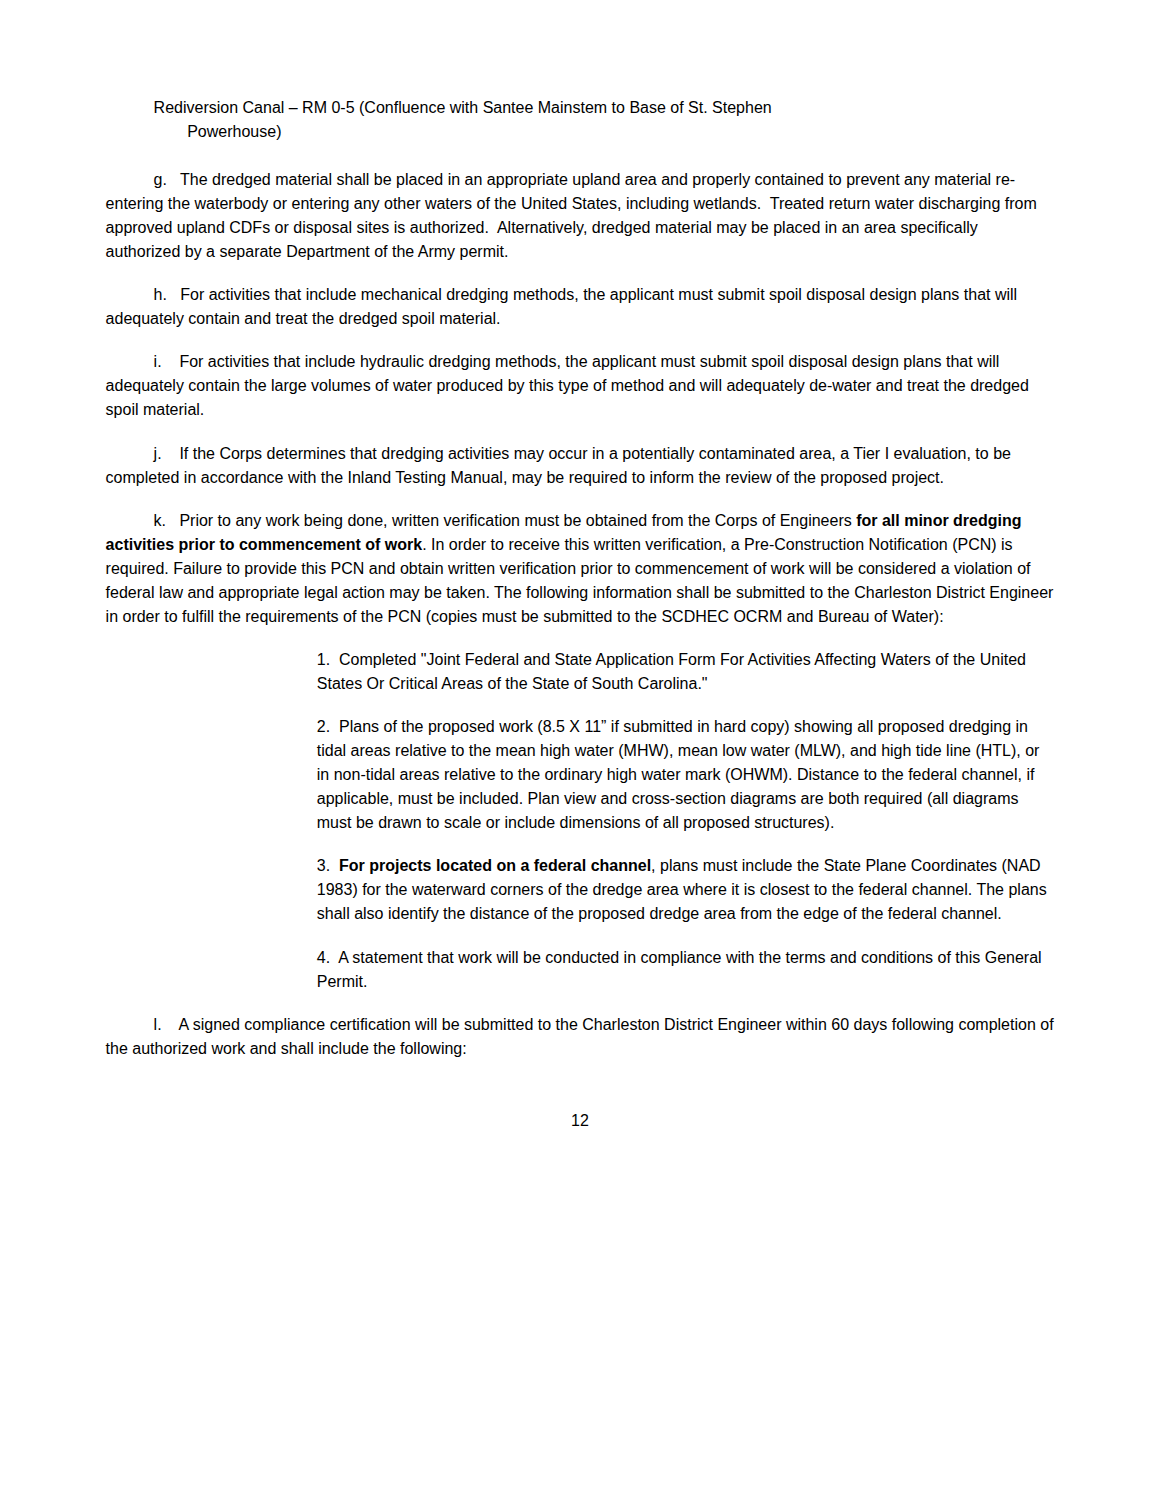Rediversion Canal – RM 0-5 (Confluence with Santee Mainstem to Base of St. Stephen Powerhouse)
g. The dredged material shall be placed in an appropriate upland area and properly contained to prevent any material re-entering the waterbody or entering any other waters of the United States, including wetlands. Treated return water discharging from approved upland CDFs or disposal sites is authorized. Alternatively, dredged material may be placed in an area specifically authorized by a separate Department of the Army permit.
h. For activities that include mechanical dredging methods, the applicant must submit spoil disposal design plans that will adequately contain and treat the dredged spoil material.
i. For activities that include hydraulic dredging methods, the applicant must submit spoil disposal design plans that will adequately contain the large volumes of water produced by this type of method and will adequately de-water and treat the dredged spoil material.
j. If the Corps determines that dredging activities may occur in a potentially contaminated area, a Tier I evaluation, to be completed in accordance with the Inland Testing Manual, may be required to inform the review of the proposed project.
k. Prior to any work being done, written verification must be obtained from the Corps of Engineers for all minor dredging activities prior to commencement of work. In order to receive this written verification, a Pre-Construction Notification (PCN) is required. Failure to provide this PCN and obtain written verification prior to commencement of work will be considered a violation of federal law and appropriate legal action may be taken. The following information shall be submitted to the Charleston District Engineer in order to fulfill the requirements of the PCN (copies must be submitted to the SCDHEC OCRM and Bureau of Water):
1. Completed "Joint Federal and State Application Form For Activities Affecting Waters of the United States Or Critical Areas of the State of South Carolina."
2. Plans of the proposed work (8.5 X 11” if submitted in hard copy) showing all proposed dredging in tidal areas relative to the mean high water (MHW), mean low water (MLW), and high tide line (HTL), or in non-tidal areas relative to the ordinary high water mark (OHWM). Distance to the federal channel, if applicable, must be included. Plan view and cross-section diagrams are both required (all diagrams must be drawn to scale or include dimensions of all proposed structures).
3. For projects located on a federal channel, plans must include the State Plane Coordinates (NAD 1983) for the waterward corners of the dredge area where it is closest to the federal channel. The plans shall also identify the distance of the proposed dredge area from the edge of the federal channel.
4. A statement that work will be conducted in compliance with the terms and conditions of this General Permit.
l. A signed compliance certification will be submitted to the Charleston District Engineer within 60 days following completion of the authorized work and shall include the following:
12